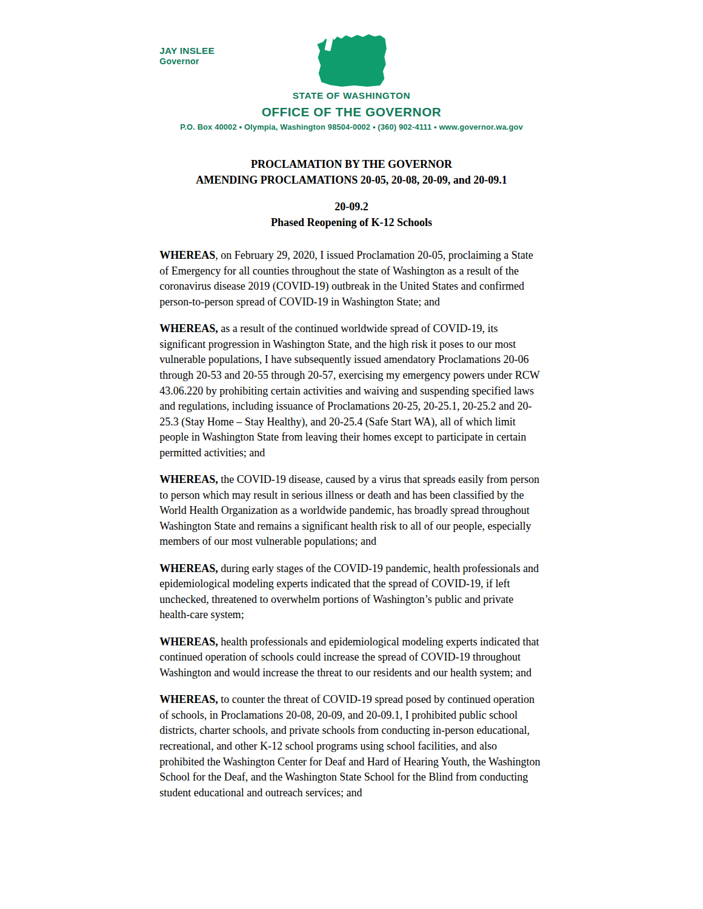JAY INSLEE
Governor
STATE OF WASHINGTON
OFFICE OF THE GOVERNOR
P.O. Box 40002 • Olympia, Washington 98504-0002 • (360) 902-4111 • www.governor.wa.gov
PROCLAMATION BY THE GOVERNOR
AMENDING PROCLAMATIONS 20-05, 20-08, 20-09, and 20-09.1
20-09.2
Phased Reopening of K-12 Schools
WHEREAS, on February 29, 2020, I issued Proclamation 20-05, proclaiming a State of Emergency for all counties throughout the state of Washington as a result of the coronavirus disease 2019 (COVID-19) outbreak in the United States and confirmed person-to-person spread of COVID-19 in Washington State; and
WHEREAS, as a result of the continued worldwide spread of COVID-19, its significant progression in Washington State, and the high risk it poses to our most vulnerable populations, I have subsequently issued amendatory Proclamations 20-06 through 20-53 and 20-55 through 20-57, exercising my emergency powers under RCW 43.06.220 by prohibiting certain activities and waiving and suspending specified laws and regulations, including issuance of Proclamations 20-25, 20-25.1, 20-25.2 and 20-25.3 (Stay Home – Stay Healthy), and 20-25.4 (Safe Start WA), all of which limit people in Washington State from leaving their homes except to participate in certain permitted activities; and
WHEREAS, the COVID-19 disease, caused by a virus that spreads easily from person to person which may result in serious illness or death and has been classified by the World Health Organization as a worldwide pandemic, has broadly spread throughout Washington State and remains a significant health risk to all of our people, especially members of our most vulnerable populations; and
WHEREAS, during early stages of the COVID-19 pandemic, health professionals and epidemiological modeling experts indicated that the spread of COVID-19, if left unchecked, threatened to overwhelm portions of Washington’s public and private health-care system;
WHEREAS, health professionals and epidemiological modeling experts indicated that continued operation of schools could increase the spread of COVID-19 throughout Washington and would increase the threat to our residents and our health system; and
WHEREAS, to counter the threat of COVID-19 spread posed by continued operation of schools, in Proclamations 20-08, 20-09, and 20-09.1, I prohibited public school districts, charter schools, and private schools from conducting in-person educational, recreational, and other K-12 school programs using school facilities, and also prohibited the Washington Center for Deaf and Hard of Hearing Youth, the Washington School for the Deaf, and the Washington State School for the Blind from conducting student educational and outreach services; and